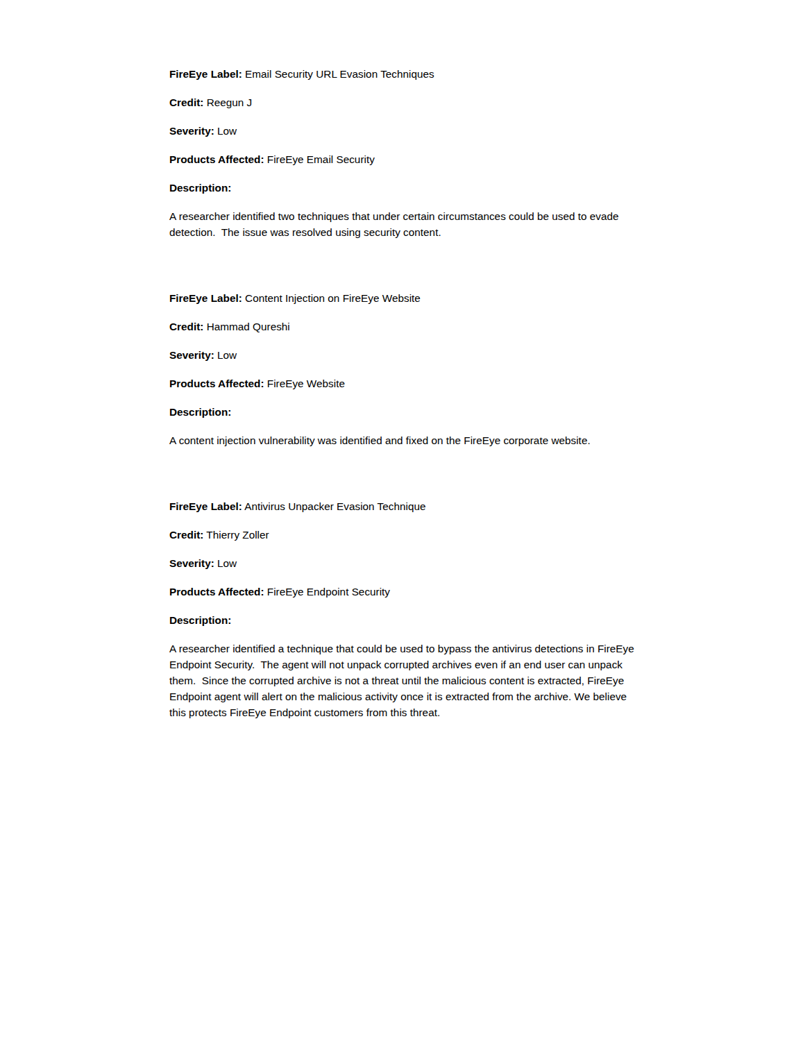FireEye Label: Email Security URL Evasion Techniques
Credit: Reegun J
Severity: Low
Products Affected: FireEye Email Security
Description:
A researcher identified two techniques that under certain circumstances could be used to evade detection. The issue was resolved using security content.
FireEye Label: Content Injection on FireEye Website
Credit: Hammad Qureshi
Severity: Low
Products Affected: FireEye Website
Description:
A content injection vulnerability was identified and fixed on the FireEye corporate website.
FireEye Label: Antivirus Unpacker Evasion Technique
Credit: Thierry Zoller
Severity: Low
Products Affected: FireEye Endpoint Security
Description:
A researcher identified a technique that could be used to bypass the antivirus detections in FireEye Endpoint Security. The agent will not unpack corrupted archives even if an end user can unpack them. Since the corrupted archive is not a threat until the malicious content is extracted, FireEye Endpoint agent will alert on the malicious activity once it is extracted from the archive. We believe this protects FireEye Endpoint customers from this threat.